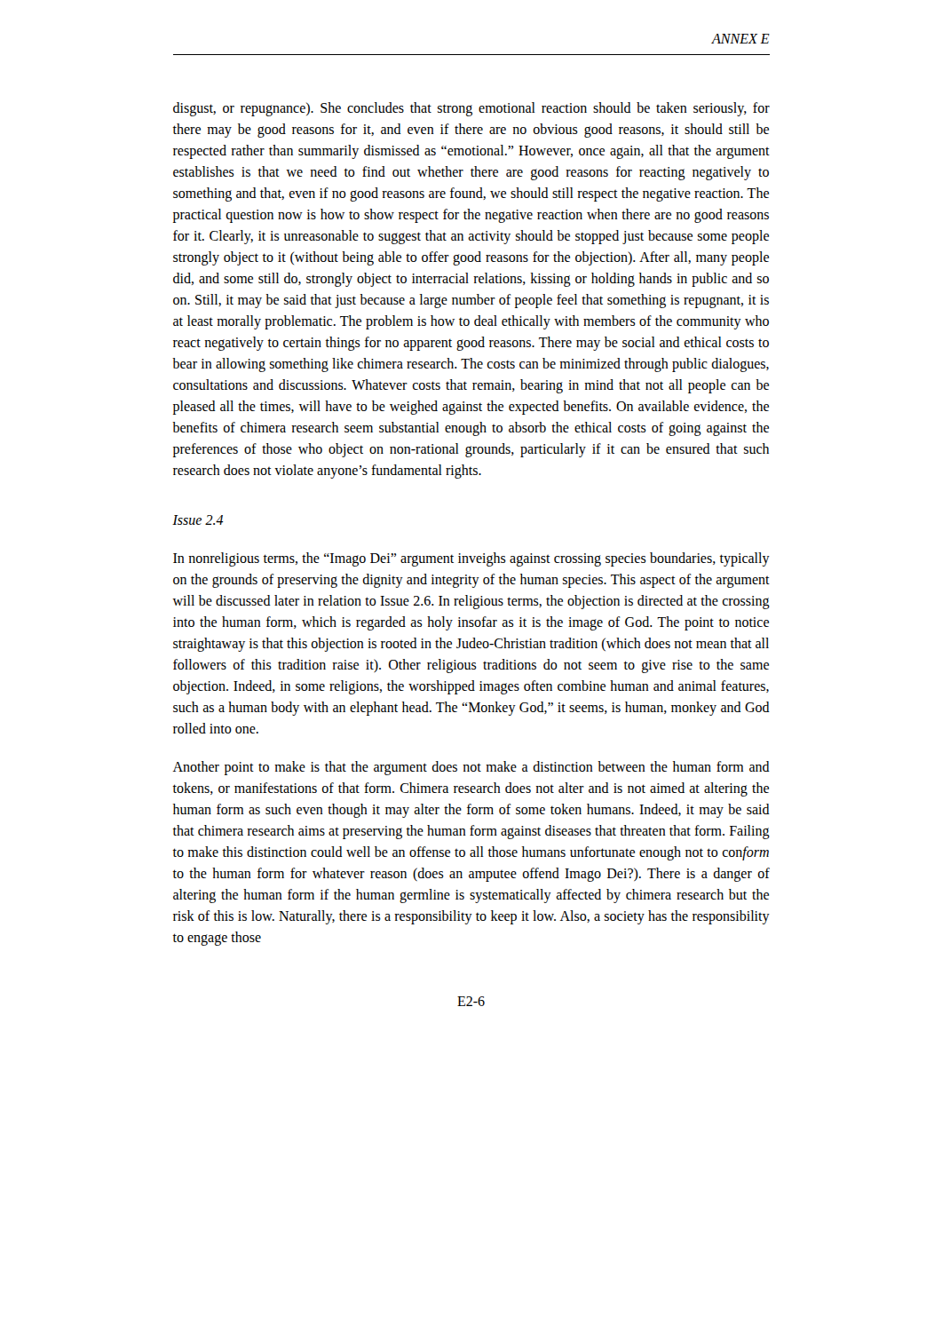ANNEX E
disgust, or repugnance). She concludes that strong emotional reaction should be taken seriously, for there may be good reasons for it, and even if there are no obvious good reasons, it should still be respected rather than summarily dismissed as “emotional.” However, once again, all that the argument establishes is that we need to find out whether there are good reasons for reacting negatively to something and that, even if no good reasons are found, we should still respect the negative reaction. The practical question now is how to show respect for the negative reaction when there are no good reasons for it. Clearly, it is unreasonable to suggest that an activity should be stopped just because some people strongly object to it (without being able to offer good reasons for the objection). After all, many people did, and some still do, strongly object to interracial relations, kissing or holding hands in public and so on. Still, it may be said that just because a large number of people feel that something is repugnant, it is at least morally problematic. The problem is how to deal ethically with members of the community who react negatively to certain things for no apparent good reasons. There may be social and ethical costs to bear in allowing something like chimera research. The costs can be minimized through public dialogues, consultations and discussions. Whatever costs that remain, bearing in mind that not all people can be pleased all the times, will have to be weighed against the expected benefits. On available evidence, the benefits of chimera research seem substantial enough to absorb the ethical costs of going against the preferences of those who object on non-rational grounds, particularly if it can be ensured that such research does not violate anyone’s fundamental rights.
Issue 2.4
In nonreligious terms, the “Imago Dei” argument inveighs against crossing species boundaries, typically on the grounds of preserving the dignity and integrity of the human species. This aspect of the argument will be discussed later in relation to Issue 2.6. In religious terms, the objection is directed at the crossing into the human form, which is regarded as holy insofar as it is the image of God. The point to notice straightaway is that this objection is rooted in the Judeo-Christian tradition (which does not mean that all followers of this tradition raise it). Other religious traditions do not seem to give rise to the same objection. Indeed, in some religions, the worshipped images often combine human and animal features, such as a human body with an elephant head. The “Monkey God,” it seems, is human, monkey and God rolled into one.
Another point to make is that the argument does not make a distinction between the human form and tokens, or manifestations of that form. Chimera research does not alter and is not aimed at altering the human form as such even though it may alter the form of some token humans. Indeed, it may be said that chimera research aims at preserving the human form against diseases that threaten that form. Failing to make this distinction could well be an offense to all those humans unfortunate enough not to conform to the human form for whatever reason (does an amputee offend Imago Dei?). There is a danger of altering the human form if the human germline is systematically affected by chimera research but the risk of this is low. Naturally, there is a responsibility to keep it low. Also, a society has the responsibility to engage those
E2-6